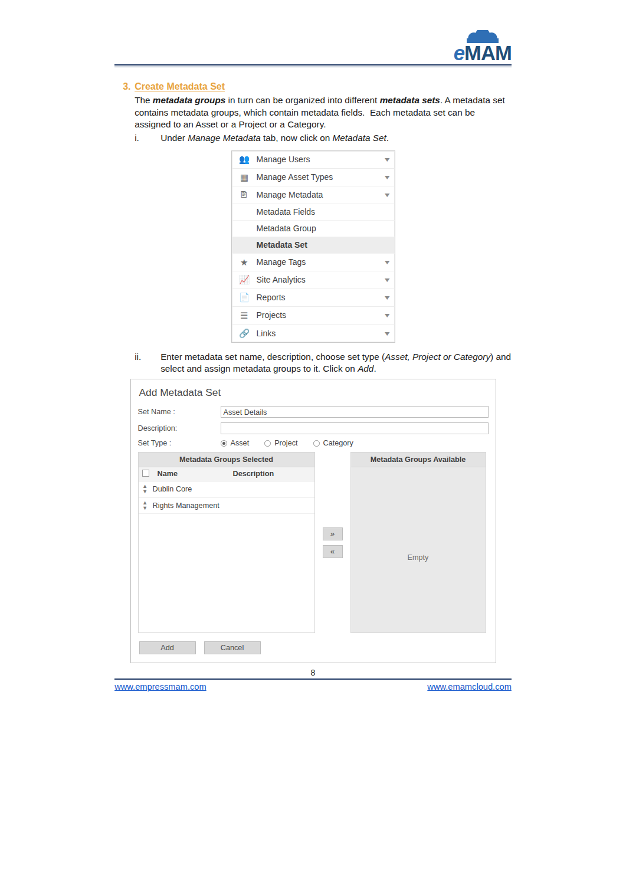e MAM
3. Create Metadata Set
The metadata groups in turn can be organized into different metadata sets. A metadata set contains metadata groups, which contain metadata fields. Each metadata set can be assigned to an Asset or a Project or a Category.
i. Under Manage Metadata tab, now click on Metadata Set.
👥 Manage Users ▾
▦ Manage Asset Types ▾
🖹 Manage Metadata ▾
Metadata Fields
Metadata Group
Metadata Set
★ Manage Tags ▾
📈 Site Analytics ▾
📄 Reports ▾
☰ Projects ▾
🔗 Links ▾
ii. Enter metadata set name, description, choose set type (Asset, Project or Category) and select and assign metadata groups to it. Click on Add.
Add Metadata Set
Set Name :
Asset Details
Description:
Set Type :
Asset Project Category
Metadata Groups Selected
Name Description
▲
▼ Dublin Core
▲
▼ Rights Management
»
«
Metadata Groups Available
Empty
Add
Cancel
8
www.empressmam.com www.emamcloud.com